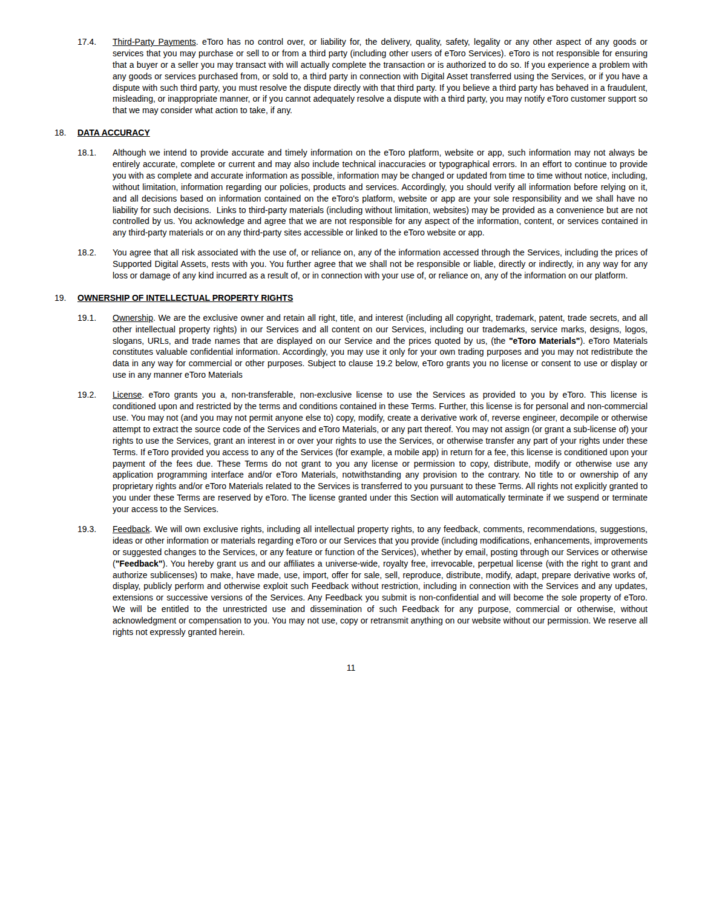17.4.
Third-Party Payments. eToro has no control over, or liability for, the delivery, quality, safety, legality or any other aspect of any goods or services that you may purchase or sell to or from a third party (including other users of eToro Services). eToro is not responsible for ensuring that a buyer or a seller you may transact with will actually complete the transaction or is authorized to do so. If you experience a problem with any goods or services purchased from, or sold to, a third party in connection with Digital Asset transferred using the Services, or if you have a dispute with such third party, you must resolve the dispute directly with that third party. If you believe a third party has behaved in a fraudulent, misleading, or inappropriate manner, or if you cannot adequately resolve a dispute with a third party, you may notify eToro customer support so that we may consider what action to take, if any.
18.
Data Accuracy
18.1.
Although we intend to provide accurate and timely information on the eToro platform, website or app, such information may not always be entirely accurate, complete or current and may also include technical inaccuracies or typographical errors. In an effort to continue to provide you with as complete and accurate information as possible, information may be changed or updated from time to time without notice, including, without limitation, information regarding our policies, products and services. Accordingly, you should verify all information before relying on it, and all decisions based on information contained on the eToro's platform, website or app are your sole responsibility and we shall have no liability for such decisions. Links to third-party materials (including without limitation, websites) may be provided as a convenience but are not controlled by us. You acknowledge and agree that we are not responsible for any aspect of the information, content, or services contained in any third-party materials or on any third-party sites accessible or linked to the eToro website or app.
18.2.
You agree that all risk associated with the use of, or reliance on, any of the information accessed through the Services, including the prices of Supported Digital Assets, rests with you. You further agree that we shall not be responsible or liable, directly or indirectly, in any way for any loss or damage of any kind incurred as a result of, or in connection with your use of, or reliance on, any of the information on our platform.
19.
Ownership of Intellectual Property Rights
19.1.
Ownership. We are the exclusive owner and retain all right, title, and interest (including all copyright, trademark, patent, trade secrets, and all other intellectual property rights) in our Services and all content on our Services, including our trademarks, service marks, designs, logos, slogans, URLs, and trade names that are displayed on our Service and the prices quoted by us, (the "eToro Materials"). eToro Materials constitutes valuable confidential information. Accordingly, you may use it only for your own trading purposes and you may not redistribute the data in any way for commercial or other purposes. Subject to clause 19.2 below, eToro grants you no license or consent to use or display or use in any manner eToro Materials
19.2.
License. eToro grants you a, non-transferable, non-exclusive license to use the Services as provided to you by eToro. This license is conditioned upon and restricted by the terms and conditions contained in these Terms. Further, this license is for personal and non-commercial use. You may not (and you may not permit anyone else to) copy, modify, create a derivative work of, reverse engineer, decompile or otherwise attempt to extract the source code of the Services and eToro Materials, or any part thereof. You may not assign (or grant a sub-license of) your rights to use the Services, grant an interest in or over your rights to use the Services, or otherwise transfer any part of your rights under these Terms. If eToro provided you access to any of the Services (for example, a mobile app) in return for a fee, this license is conditioned upon your payment of the fees due. These Terms do not grant to you any license or permission to copy, distribute, modify or otherwise use any application programming interface and/or eToro Materials, notwithstanding any provision to the contrary. No title to or ownership of any proprietary rights and/or eToro Materials related to the Services is transferred to you pursuant to these Terms. All rights not explicitly granted to you under these Terms are reserved by eToro. The license granted under this Section will automatically terminate if we suspend or terminate your access to the Services.
19.3.
Feedback. We will own exclusive rights, including all intellectual property rights, to any feedback, comments, recommendations, suggestions, ideas or other information or materials regarding eToro or our Services that you provide (including modifications, enhancements, improvements or suggested changes to the Services, or any feature or function of the Services), whether by email, posting through our Services or otherwise ("Feedback"). You hereby grant us and our affiliates a universe-wide, royalty free, irrevocable, perpetual license (with the right to grant and authorize sublicenses) to make, have made, use, import, offer for sale, sell, reproduce, distribute, modify, adapt, prepare derivative works of, display, publicly perform and otherwise exploit such Feedback without restriction, including in connection with the Services and any updates, extensions or successive versions of the Services. Any Feedback you submit is non-confidential and will become the sole property of eToro. We will be entitled to the unrestricted use and dissemination of such Feedback for any purpose, commercial or otherwise, without acknowledgment or compensation to you. You may not use, copy or retransmit anything on our website without our permission. We reserve all rights not expressly granted herein.
11